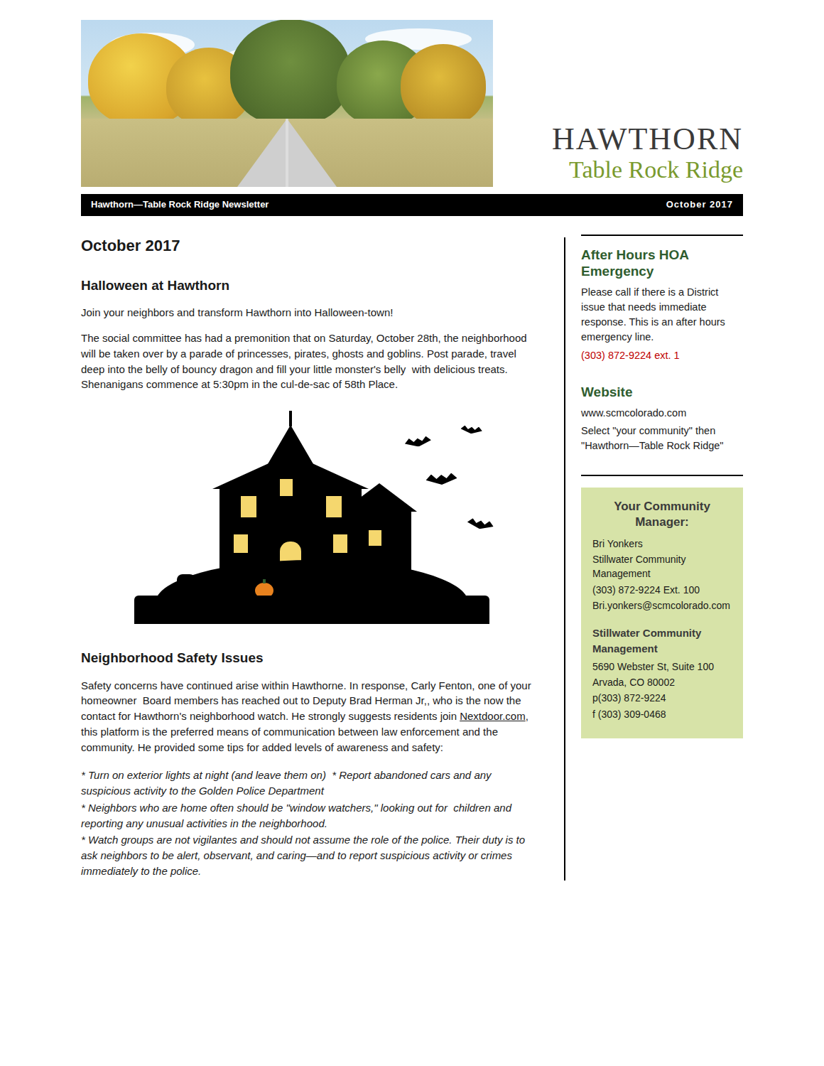HAWTHORN
Table Rock Ridge
Hawthorn—Table Rock Ridge Newsletter October 2017
October 2017
Halloween at Hawthorn
Join your neighbors and transform Hawthorn into Halloween-town!
The social committee has had a premonition that on Saturday, October 28th, the neighborhood will be taken over by a parade of princesses, pirates, ghosts and goblins. Post parade, travel deep into the belly of bouncy dragon and fill your little monster's belly with delicious treats.
Shenanigans commence at 5:30pm in the cul-de-sac of 58th Place.
Neighborhood Safety Issues
Safety concerns have continued arise within Hawthorne. In response, Carly Fenton, one of your homeowner Board members has reached out to Deputy Brad Herman Jr,, who is the now the contact for Hawthorn's neighborhood watch. He strongly suggests residents join Nextdoor.com, this platform is the preferred means of communication between law enforcement and the community. He provided some tips for added levels of awareness and safety:
* Turn on exterior lights at night (and leave them on) * Report abandoned cars and any suspicious activity to the Golden Police Department
* Neighbors who are home often should be "window watchers," looking out for children and reporting any unusual activities in the neighborhood.
* Watch groups are not vigilantes and should not assume the role of the police. Their duty is to ask neighbors to be alert, observant, and caring—and to report suspicious activity or crimes immediately to the police.
After Hours HOA Emergency
Please call if there is a District issue that needs immediate response. This is an after hours emergency line.
(303) 872-9224 ext. 1
Website
www.scmcolorado.com
Select "your community" then "Hawthorn—Table Rock Ridge"
Your Community Manager:
Bri Yonkers
Stillwater Community Management
(303) 872-9224 Ext. 100
Bri.yonkers@scmcolorado.com
Stillwater Community Management
5690 Webster St, Suite 100
Arvada, CO 80002
p(303) 872-9224
f (303) 309-0468